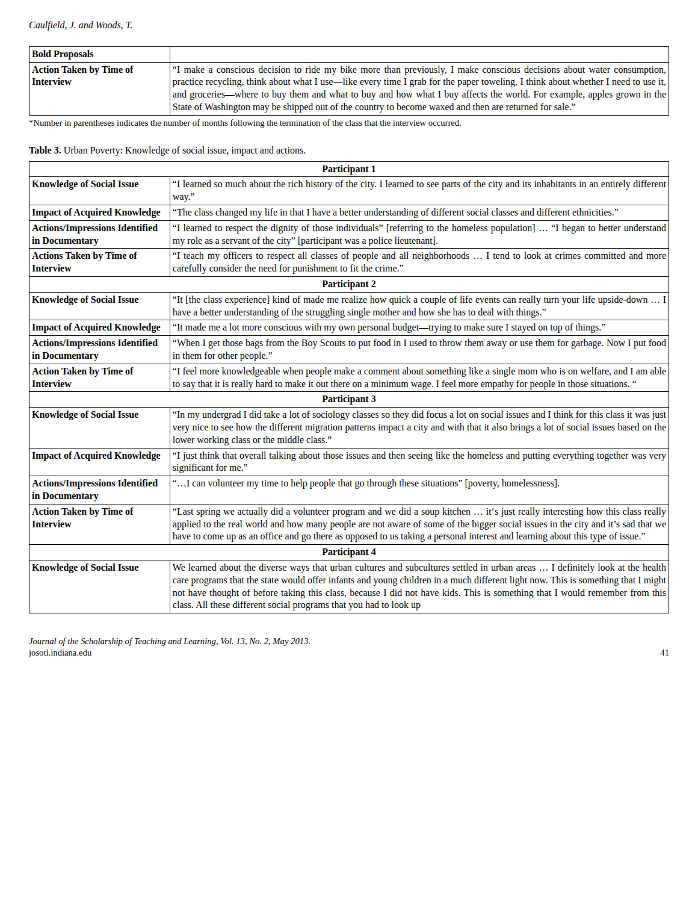Caulfield, J. and Woods, T.
| Bold Proposals | |
| Action Taken by Time of Interview | “I make a conscious decision to ride my bike more than previously, I make conscious decisions about water consumption, practice recycling, think about what I use—like every time I grab for the paper toweling, I think about whether I need to use it, and groceries—where to buy them and what to buy and how what I buy affects the world. For example, apples grown in the State of Washington may be shipped out of the country to become waxed and then are returned for sale.” |
*Number in parentheses indicates the number of months following the termination of the class that the interview occurred.
Table 3. Urban Poverty: Knowledge of social issue, impact and actions.
| Participant 1 |
| Knowledge of Social Issue | “I learned so much about the rich history of the city. I learned to see parts of the city and its inhabitants in an entirely different way.” |
| Impact of Acquired Knowledge | “The class changed my life in that I have a better understanding of different social classes and different ethnicities.” |
| Actions/Impressions Identified in Documentary | “I learned to respect the dignity of those individuals” [referring to the homeless population] … “I began to better understand my role as a servant of the city” [participant was a police lieutenant]. |
| Actions Taken by Time of Interview | “I teach my officers to respect all classes of people and all neighborhoods … I tend to look at crimes committed and more carefully consider the need for punishment to fit the crime.” |
| Participant 2 |
| Knowledge of Social Issue | “It [the class experience] kind of made me realize how quick a couple of life events can really turn your life upside-down … I have a better understanding of the struggling single mother and how she has to deal with things.” |
| Impact of Acquired Knowledge | “It made me a lot more conscious with my own personal budget—trying to make sure I stayed on top of things.” |
| Actions/Impressions Identified in Documentary | “When I get those bags from the Boy Scouts to put food in I used to throw them away or use them for garbage. Now I put food in them for other people.” |
| Action Taken by Time of Interview | “I feel more knowledgeable when people make a comment about something like a single mom who is on welfare, and I am able to say that it is really hard to make it out there on a minimum wage. I feel more empathy for people in those situations. “ |
| Participant 3 |
| Knowledge of Social Issue | “In my undergrad I did take a lot of sociology classes so they did focus a lot on social issues and I think for this class it was just very nice to see how the different migration patterns impact a city and with that it also brings a lot of social issues based on the lower working class or the middle class.” |
| Impact of Acquired Knowledge | “I just think that overall talking about those issues and then seeing like the homeless and putting everything together was very significant for me.” |
| Actions/Impressions Identified in Documentary | “…I can volunteer my time to help people that go through these situations” [poverty, homelessness]. |
| Action Taken by Time of Interview | “Last spring we actually did a volunteer program and we did a soup kitchen … it‘s just really interesting how this class really applied to the real world and how many people are not aware of some of the bigger social issues in the city and it’s sad that we have to come up as an office and go there as opposed to us taking a personal interest and learning about this type of issue.” |
| Participant 4 |
| Knowledge of Social Issue | We learned about the diverse ways that urban cultures and subcultures settled in urban areas … I definitely look at the health care programs that the state would offer infants and young children in a much different light now. This is something that I might not have thought of before taking this class, because I did not have kids. This is something that I would remember from this class. All these different social programs that you had to look up |
Journal of the Scholarship of Teaching and Learning, Vol. 13, No. 2, May 2013.
josotl.indiana.edu
41